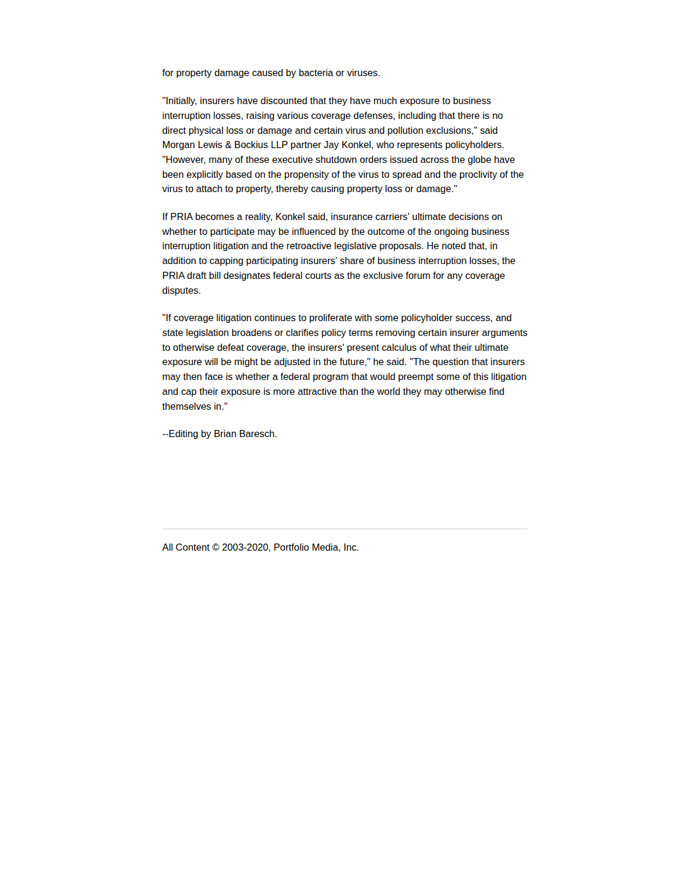for property damage caused by bacteria or viruses.
"Initially, insurers have discounted that they have much exposure to business interruption losses, raising various coverage defenses, including that there is no direct physical loss or damage and certain virus and pollution exclusions," said Morgan Lewis & Bockius LLP partner Jay Konkel, who represents policyholders. "However, many of these executive shutdown orders issued across the globe have been explicitly based on the propensity of the virus to spread and the proclivity of the virus to attach to property, thereby causing property loss or damage."
If PRIA becomes a reality, Konkel said, insurance carriers' ultimate decisions on whether to participate may be influenced by the outcome of the ongoing business interruption litigation and the retroactive legislative proposals. He noted that, in addition to capping participating insurers' share of business interruption losses, the PRIA draft bill designates federal courts as the exclusive forum for any coverage disputes.
"If coverage litigation continues to proliferate with some policyholder success, and state legislation broadens or clarifies policy terms removing certain insurer arguments to otherwise defeat coverage, the insurers' present calculus of what their ultimate exposure will be might be adjusted in the future," he said. "The question that insurers may then face is whether a federal program that would preempt some of this litigation and cap their exposure is more attractive than the world they may otherwise find themselves in."
--Editing by Brian Baresch.
All Content © 2003-2020, Portfolio Media, Inc.